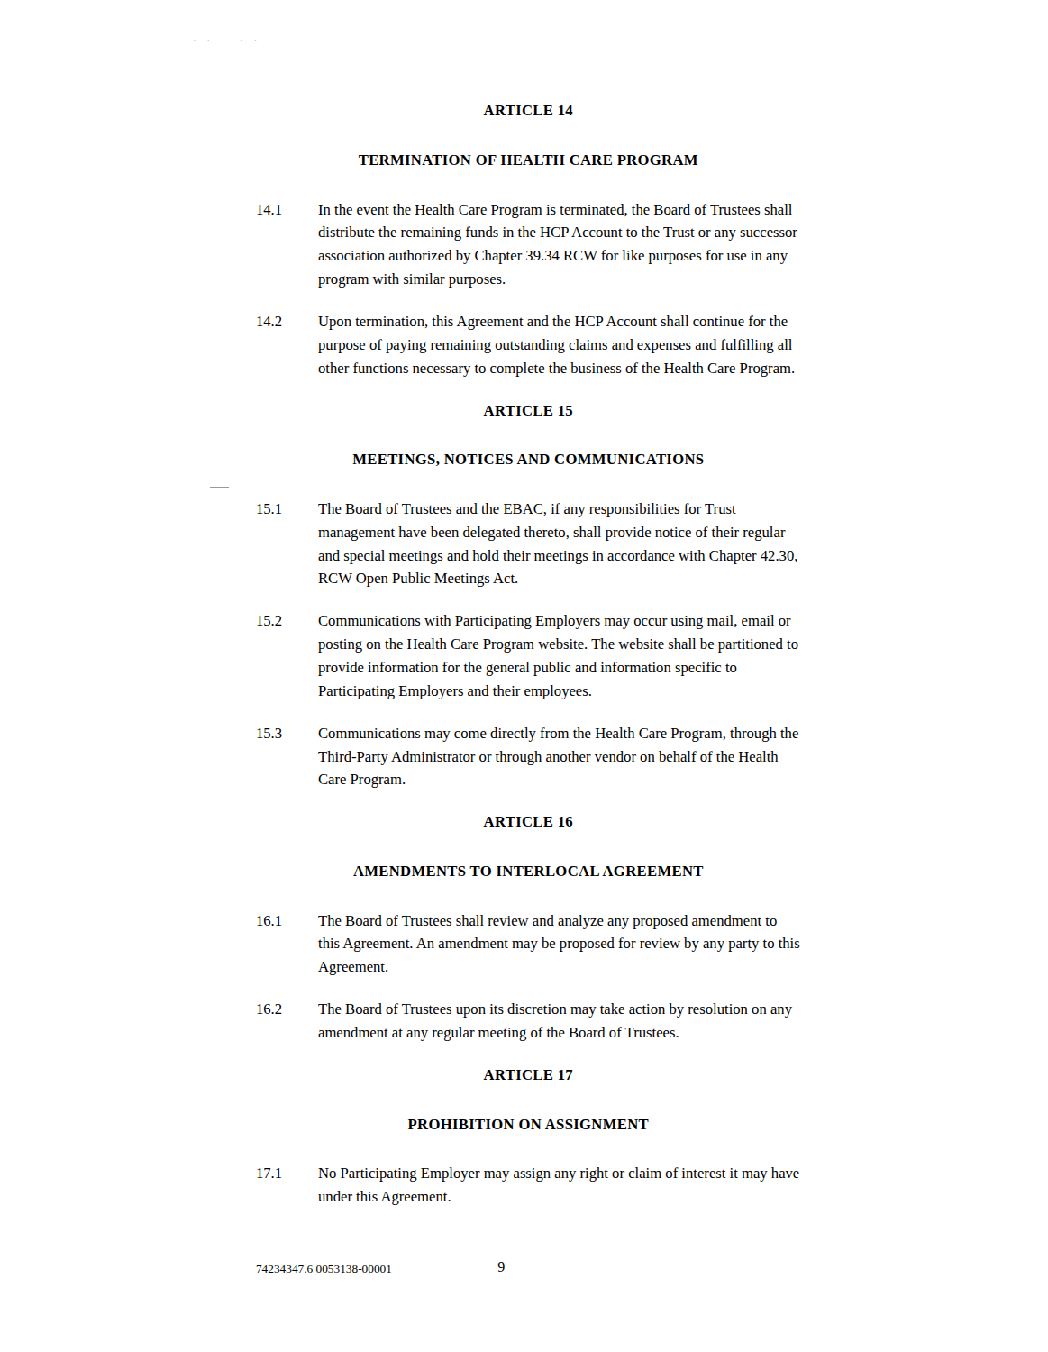· · · ·
ARTICLE 14
TERMINATION OF HEALTH CARE PROGRAM
14.1 In the event the Health Care Program is terminated, the Board of Trustees shall distribute the remaining funds in the HCP Account to the Trust or any successor association authorized by Chapter 39.34 RCW for like purposes for use in any program with similar purposes.
14.2 Upon termination, this Agreement and the HCP Account shall continue for the purpose of paying remaining outstanding claims and expenses and fulfilling all other functions necessary to complete the business of the Health Care Program.
ARTICLE 15
MEETINGS, NOTICES AND COMMUNICATIONS
15.1 The Board of Trustees and the EBAC, if any responsibilities for Trust management have been delegated thereto, shall provide notice of their regular and special meetings and hold their meetings in accordance with Chapter 42.30, RCW Open Public Meetings Act.
15.2 Communications with Participating Employers may occur using mail, email or posting on the Health Care Program website. The website shall be partitioned to provide information for the general public and information specific to Participating Employers and their employees.
15.3 Communications may come directly from the Health Care Program, through the Third-Party Administrator or through another vendor on behalf of the Health Care Program.
ARTICLE 16
AMENDMENTS TO INTERLOCAL AGREEMENT
16.1 The Board of Trustees shall review and analyze any proposed amendment to this Agreement. An amendment may be proposed for review by any party to this Agreement.
16.2 The Board of Trustees upon its discretion may take action by resolution on any amendment at any regular meeting of the Board of Trustees.
ARTICLE 17
PROHIBITION ON ASSIGNMENT
17.1 No Participating Employer may assign any right or claim of interest it may have under this Agreement.
74234347.6 0053138-00001
9